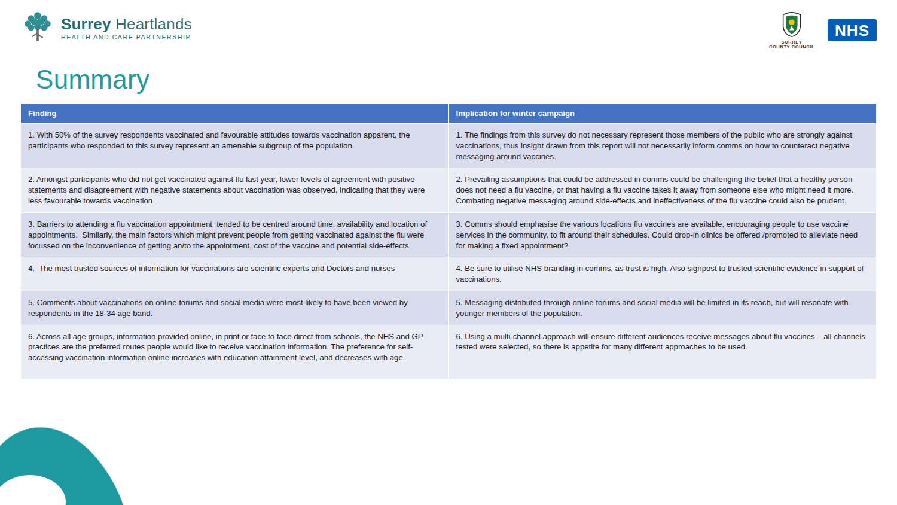Surrey Heartlands
Health and Care Partnership
Surrey
County Council
NHS
Summary
| Finding | Implication for winter campaign |
| --- | --- |
| 1. With 50% of the survey respondents vaccinated and favourable attitudes towards vaccination apparent, the participants who responded to this survey represent an amenable subgroup of the population. | 1. The findings from this survey do not necessary represent those members of the public who are strongly against vaccinations, thus insight drawn from this report will not necessarily inform comms on how to counteract negative messaging around vaccines. |
| 2. Amongst participants who did not get vaccinated against flu last year, lower levels of agreement with positive statements and disagreement with negative statements about vaccination was observed, indicating that they were less favourable towards vaccination. | 2. Prevailing assumptions that could be addressed in comms could be challenging the belief that a healthy person does not need a flu vaccine, or that having a flu vaccine takes it away from someone else who might need it more. Combating negative messaging around side-effects and ineffectiveness of the flu vaccine could also be prudent. |
| 3. Barriers to attending a flu vaccination appointment tended to be centred around time, availability and location of appointments. Similarly, the main factors which might prevent people from getting vaccinated against the flu were focussed on the inconvenience of getting an/to the appointment, cost of the vaccine and potential side-effects | 3. Comms should emphasise the various locations flu vaccines are available, encouraging people to use vaccine services in the community, to fit around their schedules. Could drop-in clinics be offered /promoted to alleviate need for making a fixed appointment? |
| 4. The most trusted sources of information for vaccinations are scientific experts and Doctors and nurses | 4. Be sure to utilise NHS branding in comms, as trust is high. Also signpost to trusted scientific evidence in support of vaccinations. |
| 5. Comments about vaccinations on online forums and social media were most likely to have been viewed by respondents in the 18-34 age band. | 5. Messaging distributed through online forums and social media will be limited in its reach, but will resonate with younger members of the population. |
| 6. Across all age groups, information provided online, in print or face to face direct from schools, the NHS and GP practices are the preferred routes people would like to receive vaccination information. The preference for self-accessing vaccination information online increases with education attainment level, and decreases with age. | 6. Using a multi-channel approach will ensure different audiences receive messages about flu vaccines – all channels tested were selected, so there is appetite for many different approaches to be used. |